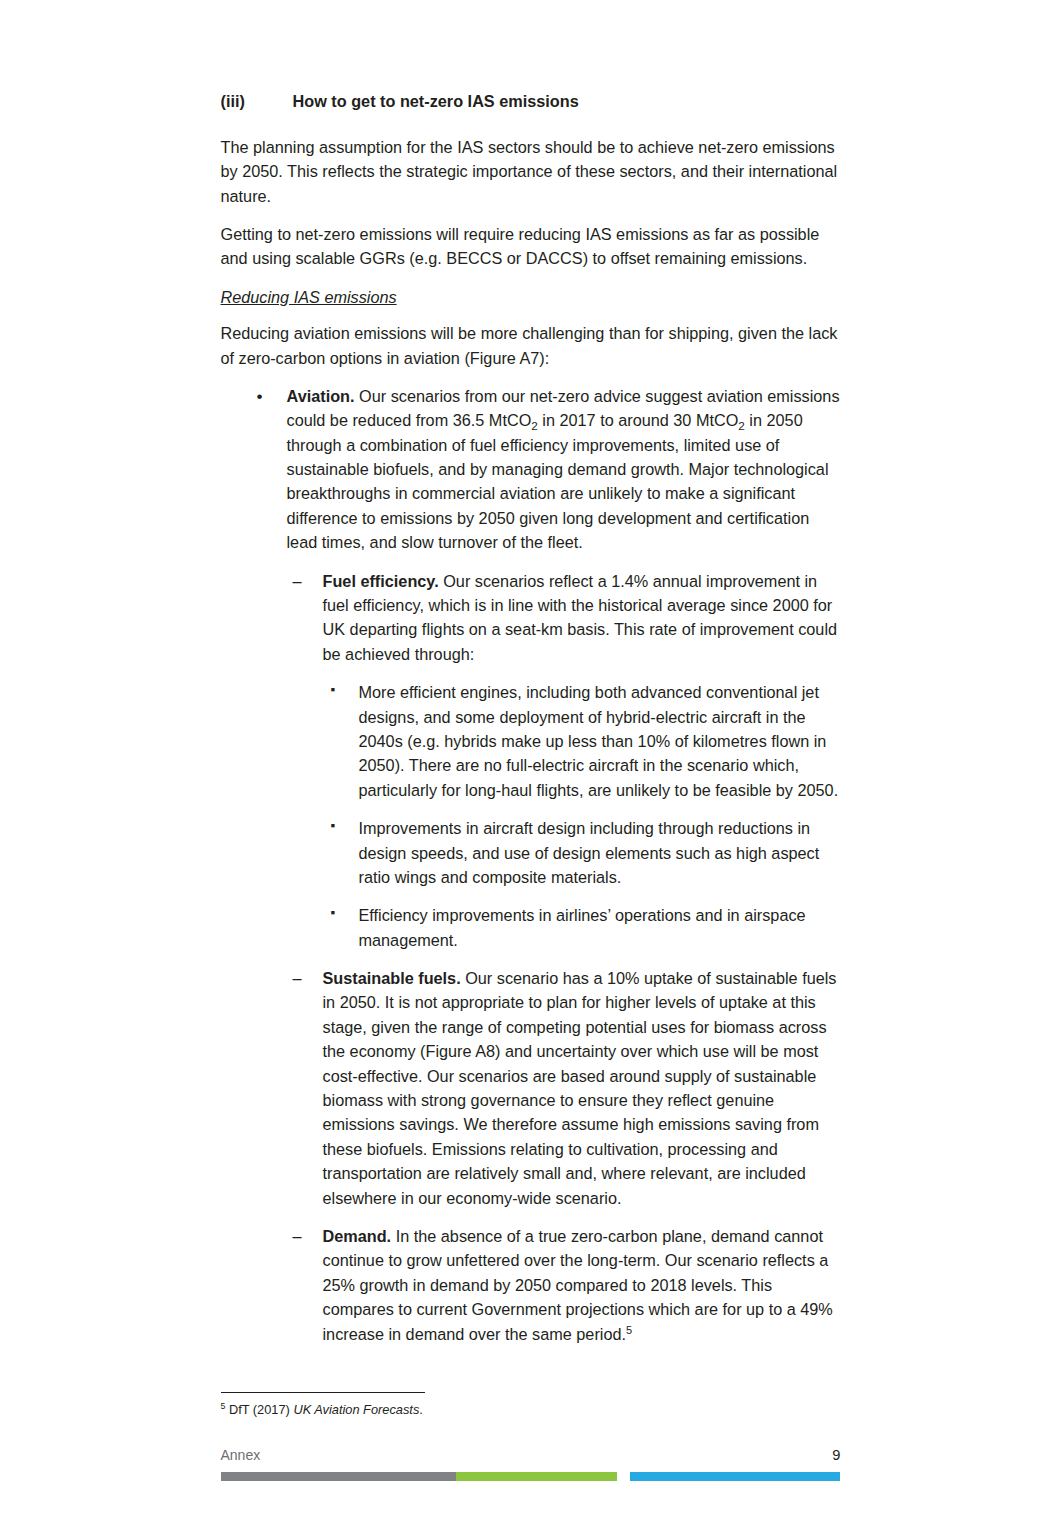(iii) How to get to net-zero IAS emissions
The planning assumption for the IAS sectors should be to achieve net-zero emissions by 2050. This reflects the strategic importance of these sectors, and their international nature.
Getting to net-zero emissions will require reducing IAS emissions as far as possible and using scalable GGRs (e.g. BECCS or DACCS) to offset remaining emissions.
Reducing IAS emissions
Reducing aviation emissions will be more challenging than for shipping, given the lack of zero-carbon options in aviation (Figure A7):
Aviation. Our scenarios from our net-zero advice suggest aviation emissions could be reduced from 36.5 MtCO2 in 2017 to around 30 MtCO2 in 2050 through a combination of fuel efficiency improvements, limited use of sustainable biofuels, and by managing demand growth. Major technological breakthroughs in commercial aviation are unlikely to make a significant difference to emissions by 2050 given long development and certification lead times, and slow turnover of the fleet.
Fuel efficiency. Our scenarios reflect a 1.4% annual improvement in fuel efficiency, which is in line with the historical average since 2000 for UK departing flights on a seat-km basis. This rate of improvement could be achieved through:
More efficient engines, including both advanced conventional jet designs, and some deployment of hybrid-electric aircraft in the 2040s (e.g. hybrids make up less than 10% of kilometres flown in 2050). There are no full-electric aircraft in the scenario which, particularly for long-haul flights, are unlikely to be feasible by 2050.
Improvements in aircraft design including through reductions in design speeds, and use of design elements such as high aspect ratio wings and composite materials.
Efficiency improvements in airlines’ operations and in airspace management.
Sustainable fuels. Our scenario has a 10% uptake of sustainable fuels in 2050. It is not appropriate to plan for higher levels of uptake at this stage, given the range of competing potential uses for biomass across the economy (Figure A8) and uncertainty over which use will be most cost-effective. Our scenarios are based around supply of sustainable biomass with strong governance to ensure they reflect genuine emissions savings. We therefore assume high emissions saving from these biofuels. Emissions relating to cultivation, processing and transportation are relatively small and, where relevant, are included elsewhere in our economy-wide scenario.
Demand. In the absence of a true zero-carbon plane, demand cannot continue to grow unfettered over the long-term. Our scenario reflects a 25% growth in demand by 2050 compared to 2018 levels. This compares to current Government projections which are for up to a 49% increase in demand over the same period.5
5 DfT (2017) UK Aviation Forecasts.
Annex 9